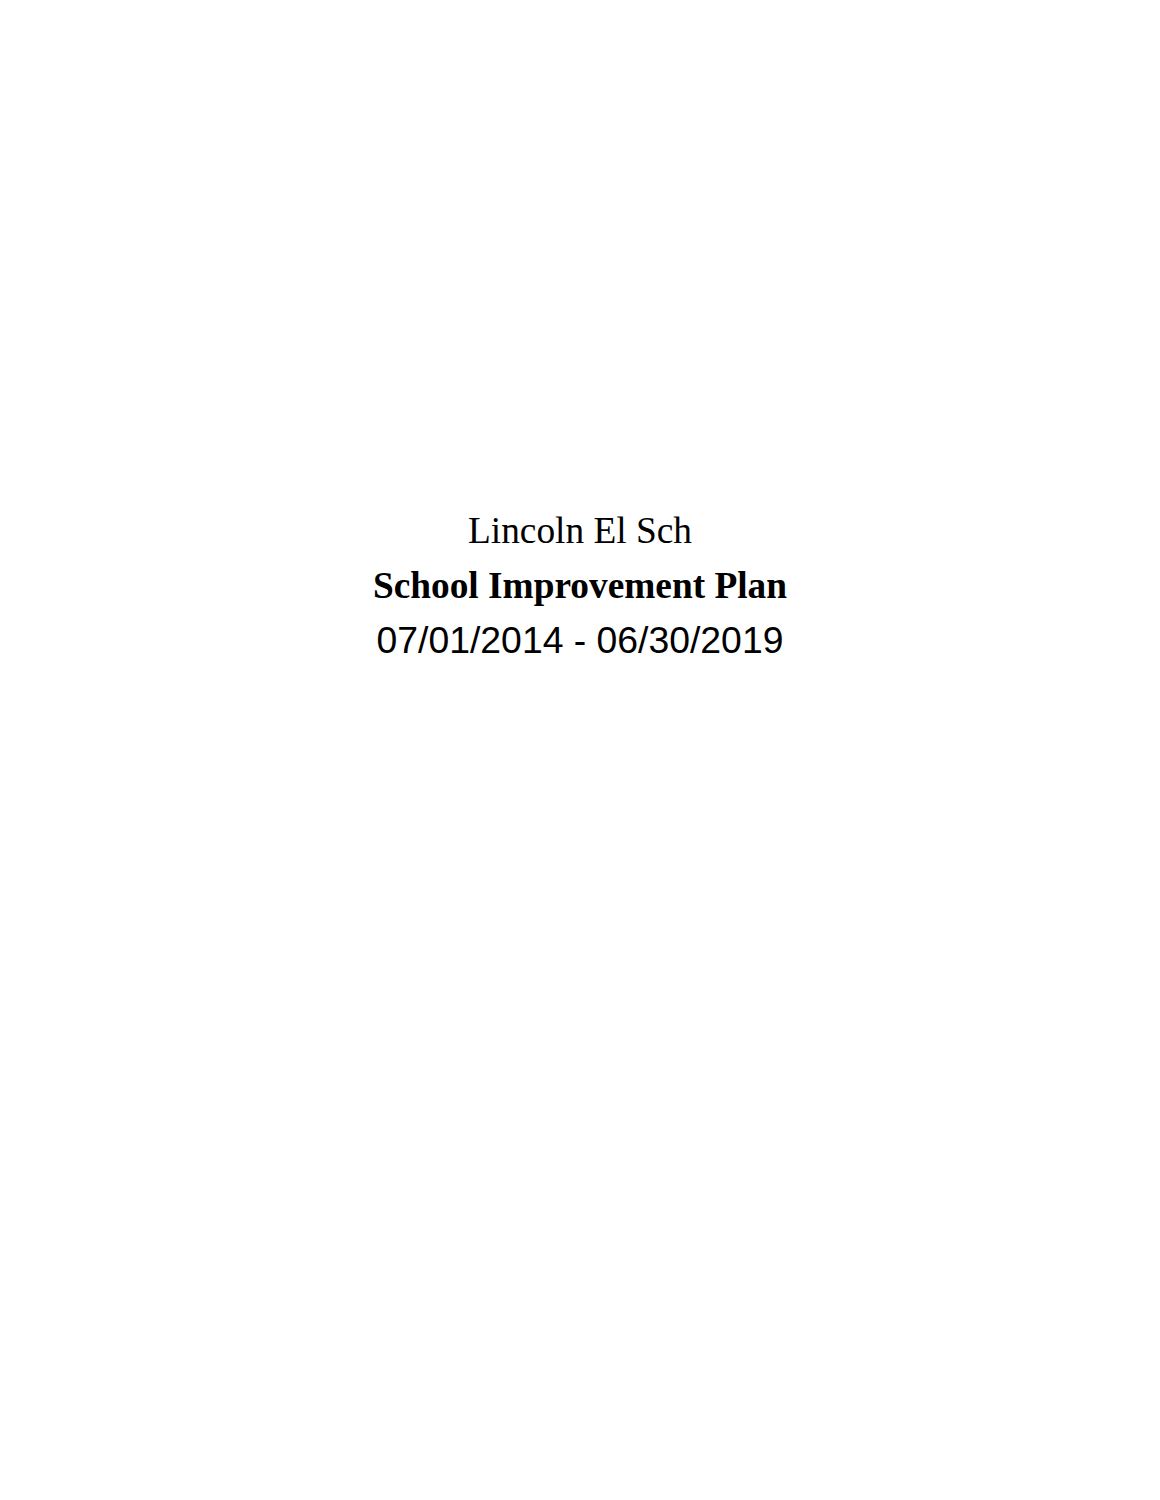Lincoln El Sch
School Improvement Plan
07/01/2014 - 06/30/2019